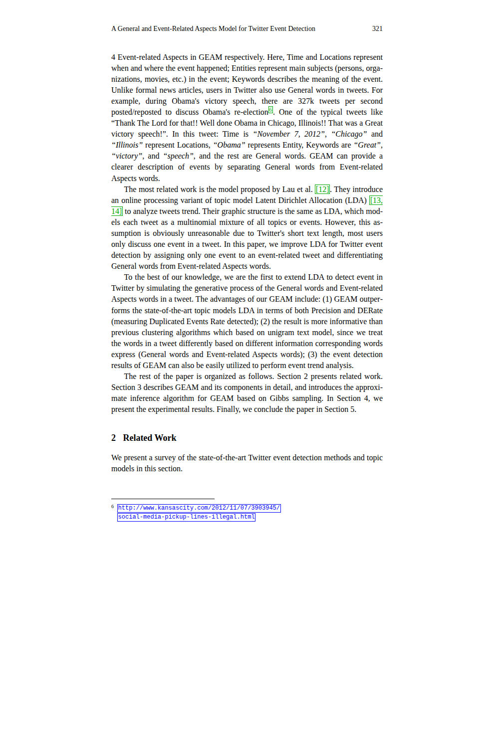A General and Event-Related Aspects Model for Twitter Event Detection 321
4 Event-related Aspects in GEAM respectively. Here, Time and Locations represent when and where the event happened; Entities represent main subjects (persons, organizations, movies, etc.) in the event; Keywords describes the meaning of the event. Unlike formal news articles, users in Twitter also use General words in tweets. For example, during Obama's victory speech, there are 327k tweets per second posted/reposted to discuss Obama's re-election6. One of the typical tweets like “Thank The Lord for that!! Well done Obama in Chicago, Illinois!! That was a Great victory speech!”. In this tweet: Time is “November 7, 2012”, “Chicago” and “Illinois” represent Locations, “Obama” represents Entity, Keywords are “Great”, “victory”, and “speech”, and the rest are General words. GEAM can provide a clearer description of events by separating General words from Event-related Aspects words.
The most related work is the model proposed by Lau et al. [12]. They introduce an online processing variant of topic model Latent Dirichlet Allocation (LDA) [13, 14] to analyze tweets trend. Their graphic structure is the same as LDA, which models each tweet as a multinomial mixture of all topics or events. However, this assumption is obviously unreasonable due to Twitter's short text length, most users only discuss one event in a tweet. In this paper, we improve LDA for Twitter event detection by assigning only one event to an event-related tweet and differentiating General words from Event-related Aspects words.
To the best of our knowledge, we are the first to extend LDA to detect event in Twitter by simulating the generative process of the General words and Event-related Aspects words in a tweet. The advantages of our GEAM include: (1) GEAM outperforms the state-of-the-art topic models LDA in terms of both Precision and DERate (measuring Duplicated Events Rate detected); (2) the result is more informative than previous clustering algorithms which based on unigram text model, since we treat the words in a tweet differently based on different information corresponding words express (General words and Event-related Aspects words); (3) the event detection results of GEAM can also be easily utilized to perform event trend analysis.
The rest of the paper is organized as follows. Section 2 presents related work. Section 3 describes GEAM and its components in detail, and introduces the approximate inference algorithm for GEAM based on Gibbs sampling. In Section 4, we present the experimental results. Finally, we conclude the paper in Section 5.
2 Related Work
We present a survey of the state-of-the-art Twitter event detection methods and topic models in this section.
6 http://www.kansascity.com/2012/11/07/3903945/
social-media-pickup-lines-illegal.html